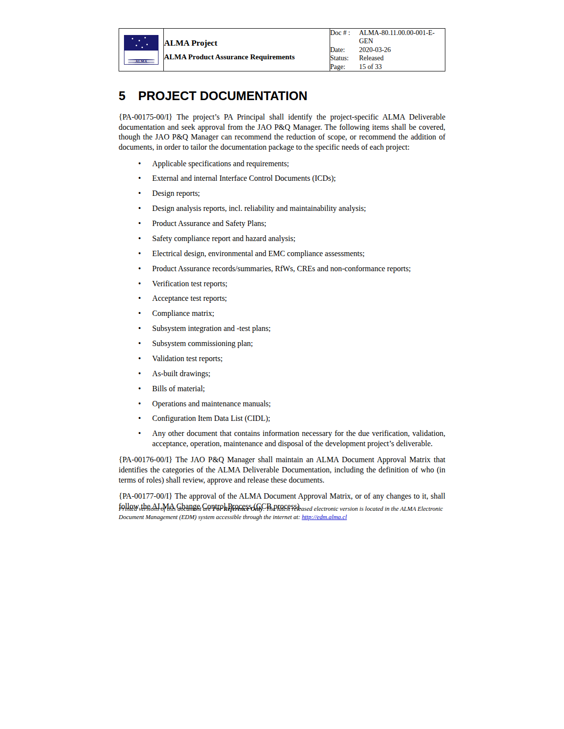| ALMA | ALMA Project ALMA Product Assurance Requirements | Doc # : ALMA-80.11.00.00-001-E-GEN Date: 2020-03-26 Status: Released Page: 15 of 33 |
5 PROJECT DOCUMENTATION
{PA-00175-00/I} The project’s PA Principal shall identify the project-specific ALMA Deliverable documentation and seek approval from the JAO P&Q Manager. The following items shall be covered, though the JAO P&Q Manager can recommend the reduction of scope, or recommend the addition of documents, in order to tailor the documentation package to the specific needs of each project:
Applicable specifications and requirements;
External and internal Interface Control Documents (ICDs);
Design reports;
Design analysis reports, incl. reliability and maintainability analysis;
Product Assurance and Safety Plans;
Safety compliance report and hazard analysis;
Electrical design, environmental and EMC compliance assessments;
Product Assurance records/summaries, RfWs, CREs and non-conformance reports;
Verification test reports;
Acceptance test reports;
Compliance matrix;
Subsystem integration and -test plans;
Subsystem commissioning plan;
Validation test reports;
As-built drawings;
Bills of material;
Operations and maintenance manuals;
Configuration Item Data List (CIDL);
Any other document that contains information necessary for the due verification, validation, acceptance, operation, maintenance and disposal of the development project’s deliverable.
{PA-00176-00/I} The JAO P&Q Manager shall maintain an ALMA Document Approval Matrix that identifies the categories of the ALMA Deliverable Documentation, including the definition of who (in terms of roles) shall review, approve and release these documents.
{PA-00177-00/I} The approval of the ALMA Document Approval Matrix, or of any changes to it, shall follow the ALMA Change Control Process (CCB process).
Printed versions of this document are For Reference Only. The latest released electronic version is located in the ALMA Electronic Document Management (EDM) system accessible through the internet at: http://edm.alma.cl